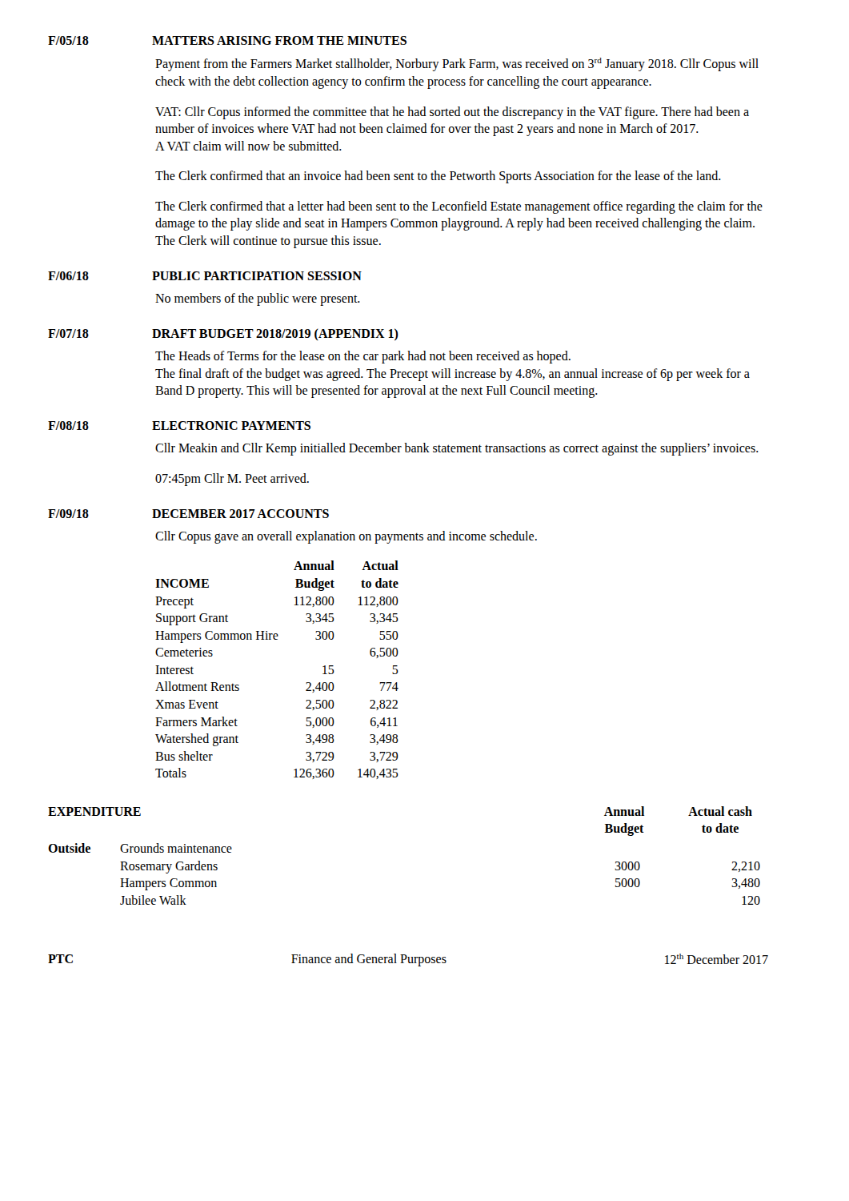F/05/18
Matters arising from the minutes
Payment from the Farmers Market stallholder, Norbury Park Farm, was received on 3rd January 2018. Cllr Copus will check with the debt collection agency to confirm the process for cancelling the court appearance.
VAT: Cllr Copus informed the committee that he had sorted out the discrepancy in the VAT figure. There had been a number of invoices where VAT had not been claimed for over the past 2 years and none in March of 2017.
A VAT claim will now be submitted.
The Clerk confirmed that an invoice had been sent to the Petworth Sports Association for the lease of the land.
The Clerk confirmed that a letter had been sent to the Leconfield Estate management office regarding the claim for the damage to the play slide and seat in Hampers Common playground. A reply had been received challenging the claim. The Clerk will continue to pursue this issue.
F/06/18
Public participation session
No members of the public were present.
F/07/18
Draft budget 2018/2019 (Appendix 1)
The Heads of Terms for the lease on the car park had not been received as hoped.
The final draft of the budget was agreed. The Precept will increase by 4.8%, an annual increase of 6p per week for a Band D property. This will be presented for approval at the next Full Council meeting.
F/08/18
Electronic payments
Cllr Meakin and Cllr Kemp initialled December bank statement transactions as correct against the suppliers’ invoices.
07:45pm Cllr M. Peet arrived.
F/09/18
December 2017 accounts
Cllr Copus gave an overall explanation on payments and income schedule.
| INCOME | Annual Budget | Actual to date |
| --- | --- | --- |
| Precept | 112,800 | 112,800 |
| Support Grant | 3,345 | 3,345 |
| Hampers Common Hire | 300 | 550 |
| Cemeteries | | 6,500 |
| Interest | 15 | 5 |
| Allotment Rents | 2,400 | 774 |
| Xmas Event | 2,500 | 2,822 |
| Farmers Market | 5,000 | 6,411 |
| Watershed grant | 3,498 | 3,498 |
| Bus shelter | 3,729 | 3,729 |
| Totals | 126,360 | 140,435 |
EXPENDITURE Annual
Budget Actual cash
to date
| Outside | Grounds maintenance | | |
| | Rosemary Gardens | 3000 | 2,210 |
| | Hampers Common | 5000 | 3,480 |
| | Jubilee Walk | | 120 |
PTC Finance and General Purposes 12th December 2017